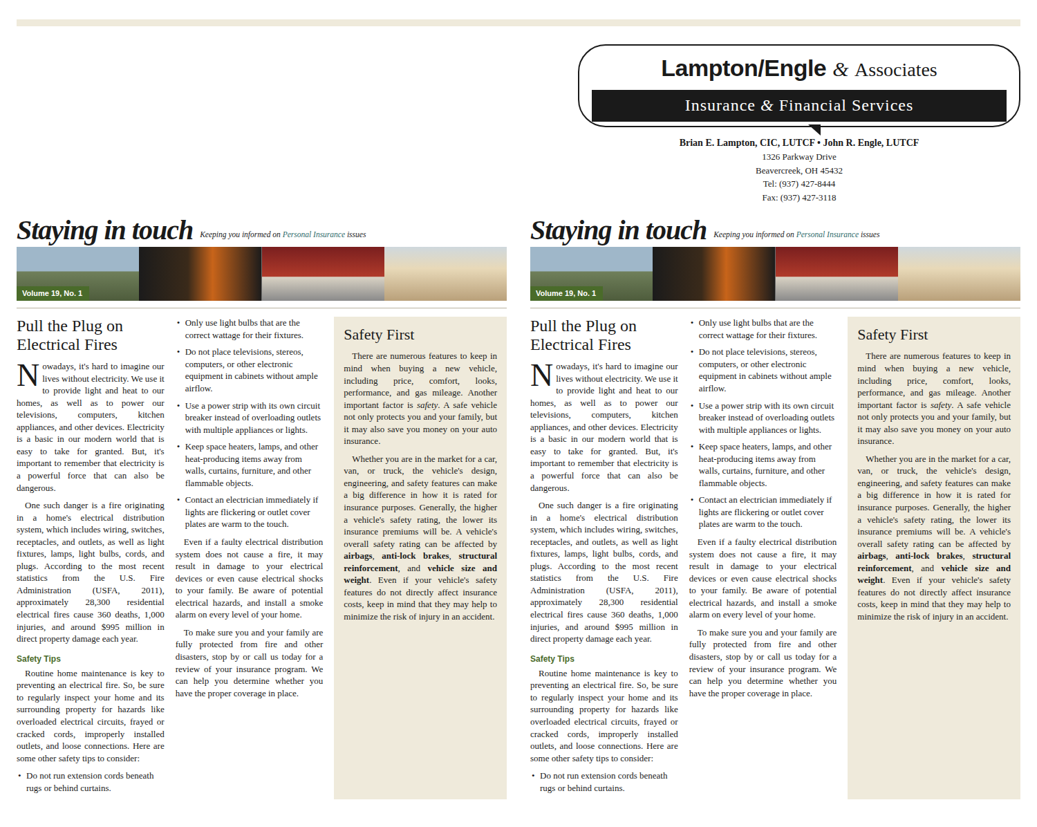Lampton/Engle & Associates
Insurance & Financial Services
Brian E. Lampton, CIC, LUTCF • John R. Engle, LUTCF
1326 Parkway Drive
Beavercreek, OH 45432
Tel: (937) 427-8444
Fax: (937) 427-3118
Staying in touch
Keeping you informed on Personal Insurance issues
Volume 19, No. 1
Pull the Plug on Electrical Fires
Nowadays, it's hard to imagine our lives without electricity. We use it to provide light and heat to our homes, as well as to power our televisions, computers, kitchen appliances, and other devices. Electricity is a basic in our modern world that is easy to take for granted. But, it's important to remember that electricity is a powerful force that can also be dangerous.
One such danger is a fire originating in a home's electrical distribution system, which includes wiring, switches, receptacles, and outlets, as well as light fixtures, lamps, light bulbs, cords, and plugs. According to the most recent statistics from the U.S. Fire Administration (USFA, 2011), approximately 28,300 residential electrical fires cause 360 deaths, 1,000 injuries, and around $995 million in direct property damage each year.
Safety Tips
Routine home maintenance is key to preventing an electrical fire. So, be sure to regularly inspect your home and its surrounding property for hazards like overloaded electrical circuits, frayed or cracked cords, improperly installed outlets, and loose connections. Here are some other safety tips to consider:
Do not run extension cords beneath rugs or behind curtains.
Only use light bulbs that are the correct wattage for their fixtures.
Do not place televisions, stereos, computers, or other electronic equipment in cabinets without ample airflow.
Use a power strip with its own circuit breaker instead of overloading outlets with multiple appliances or lights.
Keep space heaters, lamps, and other heat-producing items away from walls, curtains, furniture, and other flammable objects.
Contact an electrician immediately if lights are flickering or outlet cover plates are warm to the touch.
Even if a faulty electrical distribution system does not cause a fire, it may result in damage to your electrical devices or even cause electrical shocks to your family. Be aware of potential electrical hazards, and install a smoke alarm on every level of your home.
To make sure you and your family are fully protected from fire and other disasters, stop by or call us today for a review of your insurance program. We can help you determine whether you have the proper coverage in place.
Safety First
There are numerous features to keep in mind when buying a new vehicle, including price, comfort, looks, performance, and gas mileage. Another important factor is safety. A safe vehicle not only protects you and your family, but it may also save you money on your auto insurance.
Whether you are in the market for a car, van, or truck, the vehicle's design, engineering, and safety features can make a big difference in how it is rated for insurance purposes. Generally, the higher a vehicle's safety rating, the lower its insurance premiums will be. A vehicle's overall safety rating can be affected by airbags, anti-lock brakes, structural reinforcement, and vehicle size and weight. Even if your vehicle's safety features do not directly affect insurance costs, keep in mind that they may help to minimize the risk of injury in an accident.
Staying in touch
Keeping you informed on Personal Insurance issues
Volume 19, No. 1
Pull the Plug on Electrical Fires
Nowadays, it's hard to imagine our lives without electricity. We use it to provide light and heat to our homes, as well as to power our televisions, computers, kitchen appliances, and other devices. Electricity is a basic in our modern world that is easy to take for granted. But, it's important to remember that electricity is a powerful force that can also be dangerous.
One such danger is a fire originating in a home's electrical distribution system, which includes wiring, switches, receptacles, and outlets, as well as light fixtures, lamps, light bulbs, cords, and plugs. According to the most recent statistics from the U.S. Fire Administration (USFA, 2011), approximately 28,300 residential electrical fires cause 360 deaths, 1,000 injuries, and around $995 million in direct property damage each year.
Safety Tips
Routine home maintenance is key to preventing an electrical fire. So, be sure to regularly inspect your home and its surrounding property for hazards like overloaded electrical circuits, frayed or cracked cords, improperly installed outlets, and loose connections. Here are some other safety tips to consider:
Do not run extension cords beneath rugs or behind curtains.
Only use light bulbs that are the correct wattage for their fixtures.
Do not place televisions, stereos, computers, or other electronic equipment in cabinets without ample airflow.
Use a power strip with its own circuit breaker instead of overloading outlets with multiple appliances or lights.
Keep space heaters, lamps, and other heat-producing items away from walls, curtains, furniture, and other flammable objects.
Contact an electrician immediately if lights are flickering or outlet cover plates are warm to the touch.
Even if a faulty electrical distribution system does not cause a fire, it may result in damage to your electrical devices or even cause electrical shocks to your family. Be aware of potential electrical hazards, and install a smoke alarm on every level of your home.
To make sure you and your family are fully protected from fire and other disasters, stop by or call us today for a review of your insurance program. We can help you determine whether you have the proper coverage in place.
Safety First
There are numerous features to keep in mind when buying a new vehicle, including price, comfort, looks, performance, and gas mileage. Another important factor is safety. A safe vehicle not only protects you and your family, but it may also save you money on your auto insurance.
Whether you are in the market for a car, van, or truck, the vehicle's design, engineering, and safety features can make a big difference in how it is rated for insurance purposes. Generally, the higher a vehicle's safety rating, the lower its insurance premiums will be. A vehicle's overall safety rating can be affected by airbags, anti-lock brakes, structural reinforcement, and vehicle size and weight. Even if your vehicle's safety features do not directly affect insurance costs, keep in mind that they may help to minimize the risk of injury in an accident.